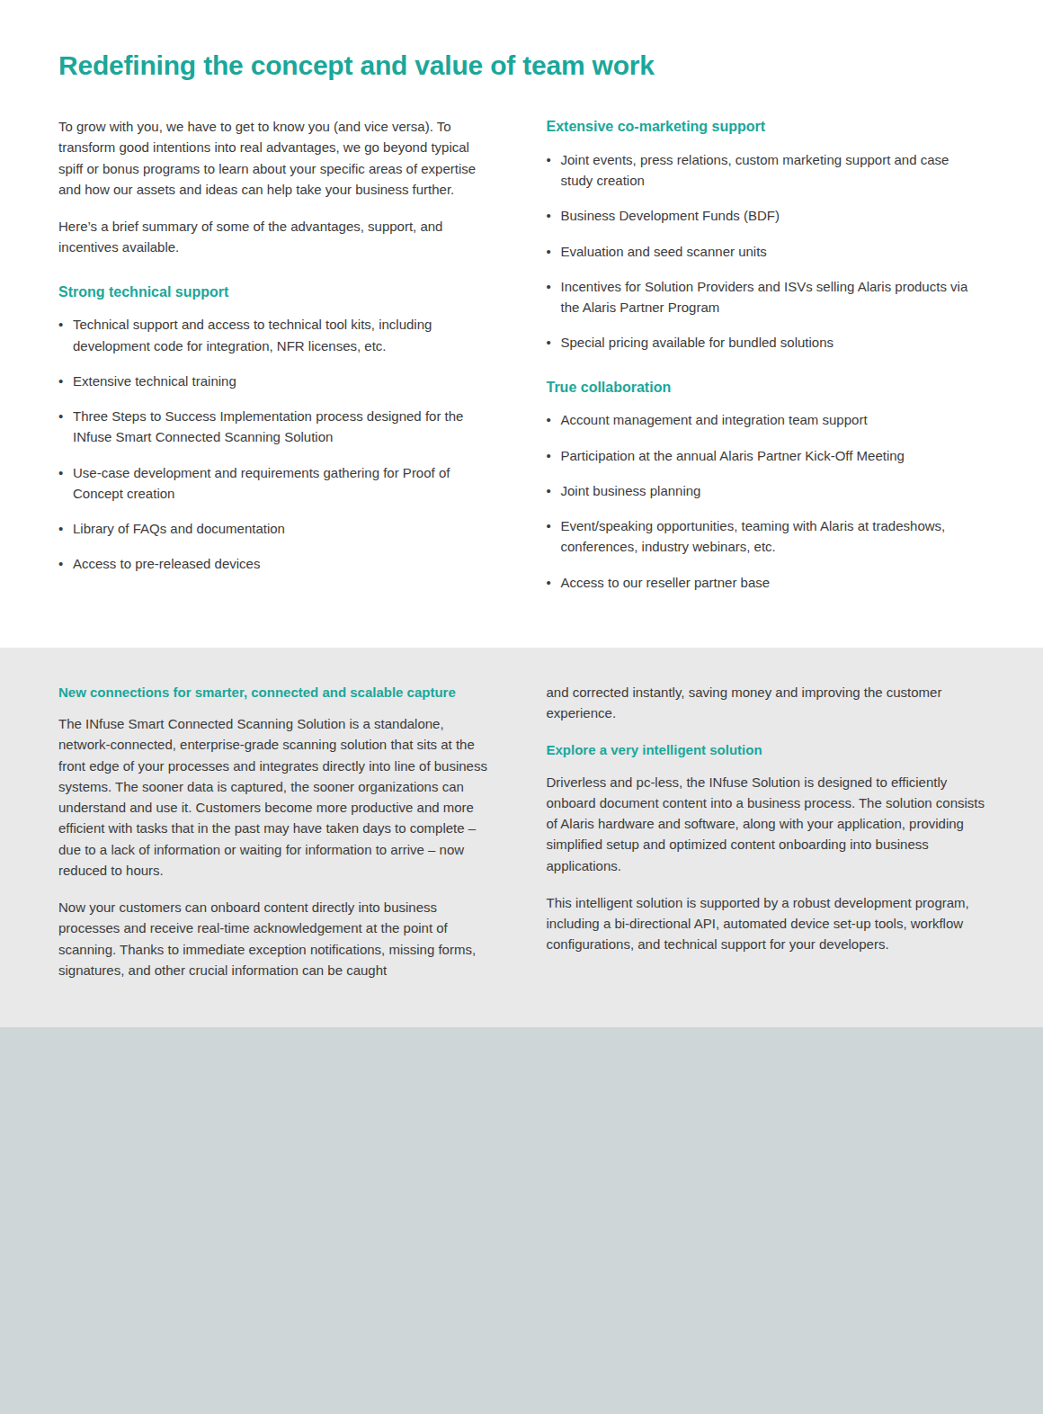Redefining the concept and value of team work
To grow with you, we have to get to know you (and vice versa). To transform good intentions into real advantages, we go beyond typical spiff or bonus programs to learn about your specific areas of expertise and how our assets and ideas can help take your business further.
Here’s a brief summary of some of the advantages, support, and incentives available.
Strong technical support
Technical support and access to technical tool kits, including development code for integration, NFR licenses, etc.
Extensive technical training
Three Steps to Success Implementation process designed for the INfuse Smart Connected Scanning Solution
Use-case development and requirements gathering for Proof of Concept creation
Library of FAQs and documentation
Access to pre-released devices
Extensive co-marketing support
Joint events, press relations, custom marketing support and case study creation
Business Development Funds (BDF)
Evaluation and seed scanner units
Incentives for Solution Providers and ISVs selling Alaris products via the Alaris Partner Program
Special pricing available for bundled solutions
True collaboration
Account management and integration team support
Participation at the annual Alaris Partner Kick-Off Meeting
Joint business planning
Event/speaking opportunities, teaming with Alaris at tradeshows, conferences, industry webinars, etc.
Access to our reseller partner base
New connections for smarter, connected and scalable capture
The INfuse Smart Connected Scanning Solution is a standalone, network-connected, enterprise-grade scanning solution that sits at the front edge of your processes and integrates directly into line of business systems. The sooner data is captured, the sooner organizations can understand and use it. Customers become more productive and more efficient with tasks that in the past may have taken days to complete – due to a lack of information or waiting for information to arrive – now reduced to hours.
Now your customers can onboard content directly into business processes and receive real-time acknowledgement at the point of scanning. Thanks to immediate exception notifications, missing forms, signatures, and other crucial information can be caught
and corrected instantly, saving money and improving the customer experience.
Explore a very intelligent solution
Driverless and pc-less, the INfuse Solution is designed to efficiently onboard document content into a business process. The solution consists of Alaris hardware and software, along with your application, providing simplified setup and optimized content onboarding into business applications.
This intelligent solution is supported by a robust development program, including a bi-directional API, automated device set-up tools, workflow configurations, and technical support for your developers.